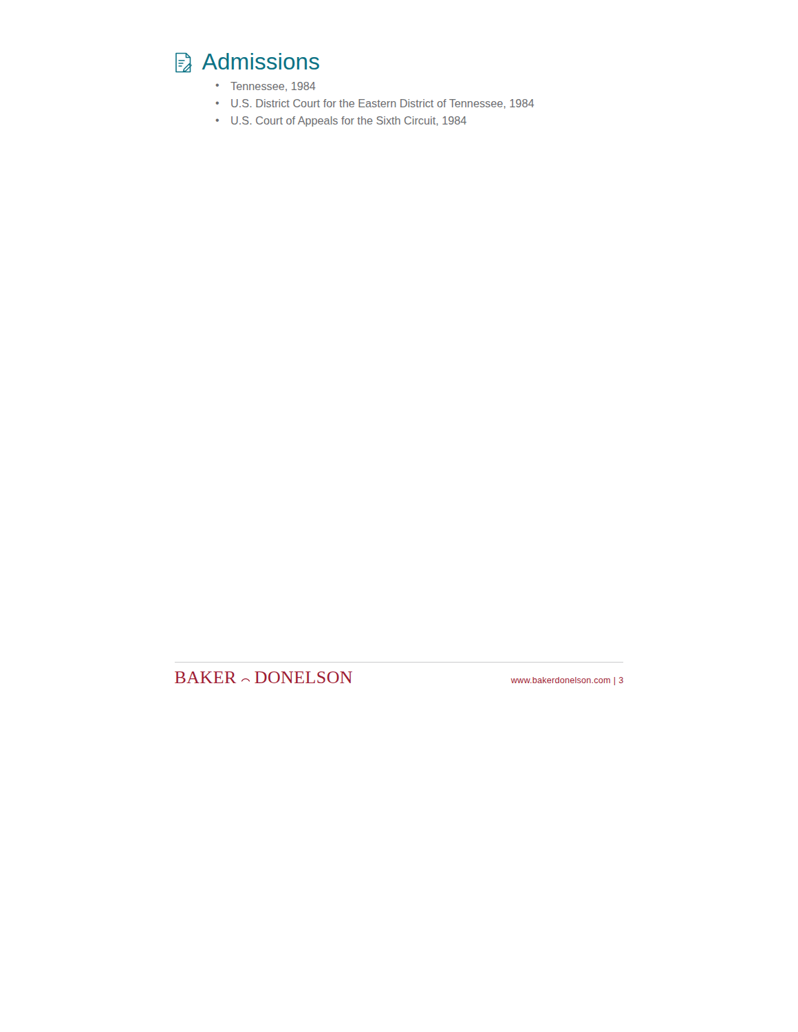Admissions
Tennessee, 1984
U.S. District Court for the Eastern District of Tennessee, 1984
U.S. Court of Appeals for the Sixth Circuit, 1984
BAKER DONELSON
www.bakerdonelson.com|3